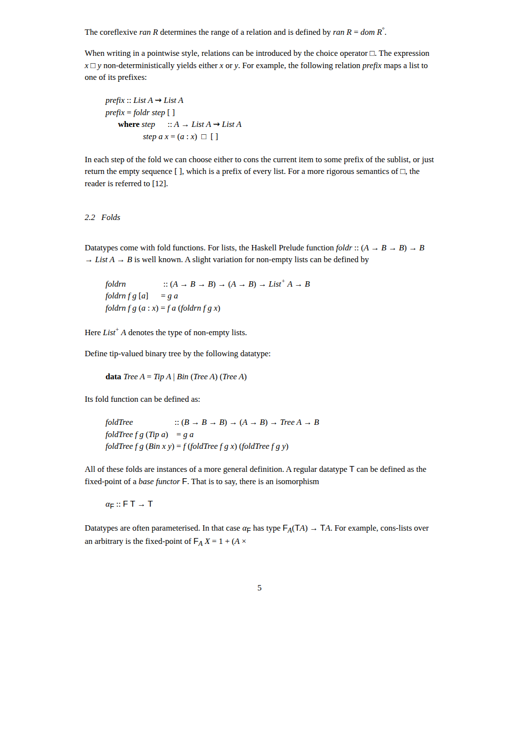The coreflexive ran R determines the range of a relation and is defined by ran R = dom R°.
When writing in a pointwise style, relations can be introduced by the choice operator □. The expression x □ y non-deterministically yields either x or y. For example, the following relation prefix maps a list to one of its prefixes:
prefix :: List A ⇝ List A
prefix = foldr step [ ]
where step :: A → List A ⇝ List A
step a x = (a : x) □ [ ]
In each step of the fold we can choose either to cons the current item to some prefix of the sublist, or just return the empty sequence [ ], which is a prefix of every list. For a more rigorous semantics of □, the reader is referred to [12].
2.2 Folds
Datatypes come with fold functions. For lists, the Haskell Prelude function foldr :: (A → B → B) → B → List A → B is well known. A slight variation for non-empty lists can be defined by
foldrn :: (A → B → B) → (A → B) → List+ A → B
foldrn f g [a] = g a
foldrn f g (a : x) = f a (foldrn f g x)
Here List+ A denotes the type of non-empty lists.
Define tip-valued binary tree by the following datatype:
data Tree A = Tip A | Bin (Tree A) (Tree A)
Its fold function can be defined as:
foldTree :: (B → B → B) → (A → B) → Tree A → B
foldTree f g (Tip a) = g a
foldTree f g (Bin x y) = f (foldTree f g x) (foldTree f g y)
All of these folds are instances of a more general definition. A regular datatype T can be defined as the fixed-point of a base functor F. That is to say, there is an isomorphism
αF :: F T → T
Datatypes are often parameterised. In that case αF has type FA(TA) → TA. For example, cons-lists over an arbitrary is the fixed-point of FA X = 1 + (A ×
5